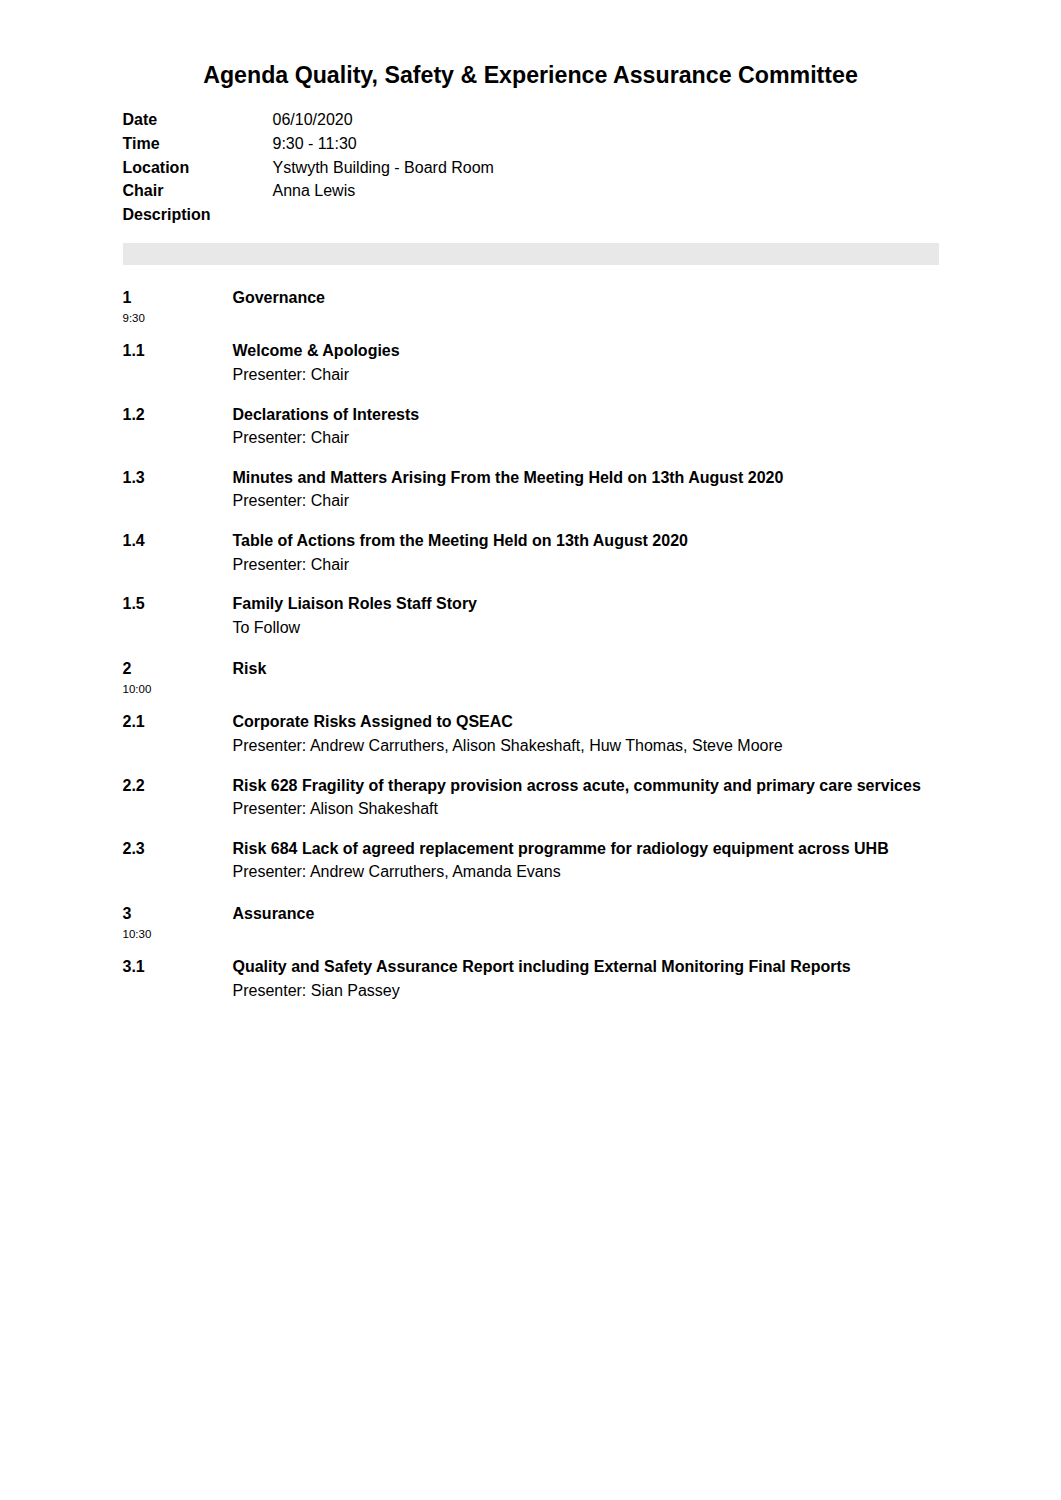Agenda Quality, Safety & Experience Assurance Committee
Date
06/10/2020
Time
9:30 - 11:30
Location
Ystwyth Building - Board Room
Chair
Anna Lewis
Description
19:30
Governance
1.1
Welcome & Apologies
Presenter: Chair
1.2
Declarations of Interests
Presenter: Chair
1.3
Minutes and Matters Arising From the Meeting Held on 13th August 2020
Presenter: Chair
1.4
Table of Actions from the Meeting Held on 13th August 2020
Presenter: Chair
1.5
Family Liaison Roles Staff Story
To Follow
210:00
Risk
2.1
Corporate Risks Assigned to QSEAC
Presenter: Andrew Carruthers, Alison Shakeshaft, Huw Thomas, Steve Moore
2.2
Risk 628 Fragility of therapy provision across acute, community and primary care services
Presenter: Alison Shakeshaft
2.3
Risk 684 Lack of agreed replacement programme for radiology equipment across UHB
Presenter: Andrew Carruthers, Amanda Evans
310:30
Assurance
3.1
Quality and Safety Assurance Report including External Monitoring Final Reports
Presenter: Sian Passey